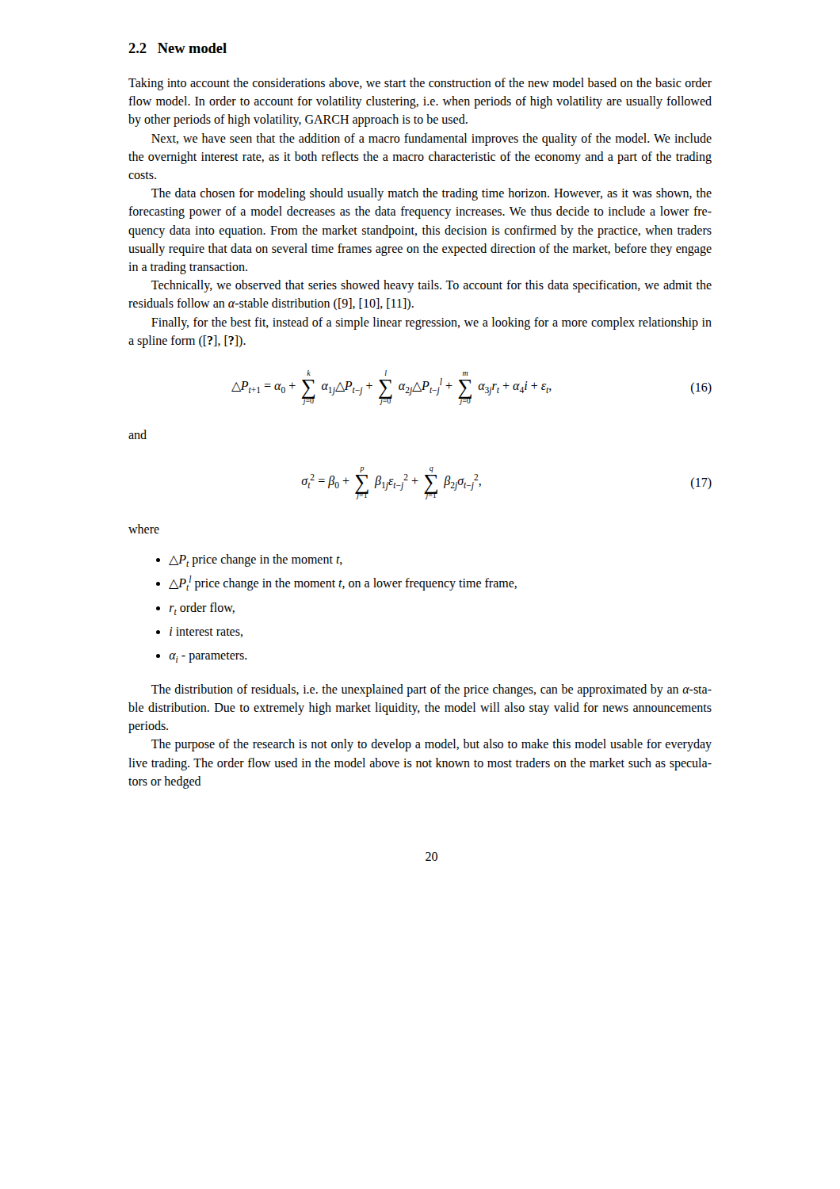2.2 New model
Taking into account the considerations above, we start the construction of the new model based on the basic order flow model. In order to account for volatility clustering, i.e. when periods of high volatility are usually followed by other periods of high volatility, GARCH approach is to be used.
Next, we have seen that the addition of a macro fundamental improves the quality of the model. We include the overnight interest rate, as it both reflects the a macro characteristic of the economy and a part of the trading costs.
The data chosen for modeling should usually match the trading time horizon. However, as it was shown, the forecasting power of a model decreases as the data frequency increases. We thus decide to include a lower frequency data into equation. From the market standpoint, this decision is confirmed by the practice, when traders usually require that data on several time frames agree on the expected direction of the market, before they engage in a trading transaction.
Technically, we observed that series showed heavy tails. To account for this data specification, we admit the residuals follow an α-stable distribution ([9], [10], [11]).
Finally, for the best fit, instead of a simple linear regression, we a looking for a more complex relationship in a spline form ([?], [?]).
△Pt+1 = α0 + k∑j=0 α1j△Pt−j + l∑j=0 α2j△Pt−jl + m∑j=0 α3jrt + α4i + εt,
(16)
and
σt2 = β0 + p∑j=1 β1jεt−j2 + q∑j=1 β2jσt−j2,
(17)
where
△Pt price change in the moment t,
△Ptl price change in the moment t, on a lower frequency time frame,
rt order flow,
i interest rates,
αi - parameters.
The distribution of residuals, i.e. the unexplained part of the price changes, can be approximated by an α-stable distribution. Due to extremely high market liquidity, the model will also stay valid for news announcements periods.
The purpose of the research is not only to develop a model, but also to make this model usable for everyday live trading. The order flow used in the model above is not known to most traders on the market such as speculators or hedged
20